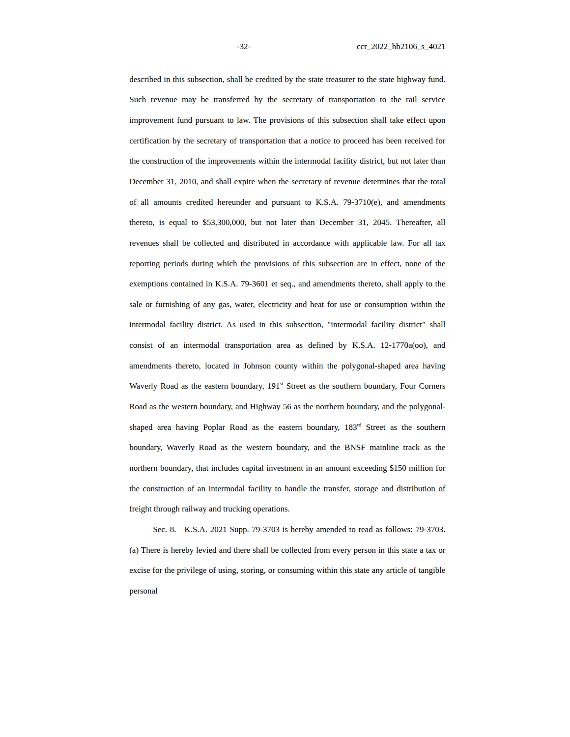-32- ccr_2022_hb2106_s_4021
described in this subsection, shall be credited by the state treasurer to the state highway fund. Such revenue may be transferred by the secretary of transportation to the rail service improvement fund pursuant to law. The provisions of this subsection shall take effect upon certification by the secretary of transportation that a notice to proceed has been received for the construction of the improvements within the intermodal facility district, but not later than December 31, 2010, and shall expire when the secretary of revenue determines that the total of all amounts credited hereunder and pursuant to K.S.A. 79-3710(e), and amendments thereto, is equal to $53,300,000, but not later than December 31, 2045. Thereafter, all revenues shall be collected and distributed in accordance with applicable law. For all tax reporting periods during which the provisions of this subsection are in effect, none of the exemptions contained in K.S.A. 79-3601 et seq., and amendments thereto, shall apply to the sale or furnishing of any gas, water, electricity and heat for use or consumption within the intermodal facility district. As used in this subsection, "intermodal facility district" shall consist of an intermodal transportation area as defined by K.S.A. 12-1770a(oo), and amendments thereto, located in Johnson county within the polygonal-shaped area having Waverly Road as the eastern boundary, 191st Street as the southern boundary, Four Corners Road as the western boundary, and Highway 56 as the northern boundary, and the polygonal-shaped area having Poplar Road as the eastern boundary, 183rd Street as the southern boundary, Waverly Road as the western boundary, and the BNSF mainline track as the northern boundary, that includes capital investment in an amount exceeding $150 million for the construction of an intermodal facility to handle the transfer, storage and distribution of freight through railway and trucking operations.
Sec. 8. K.S.A. 2021 Supp. 79-3703 is hereby amended to read as follows: 79-3703. (a) There is hereby levied and there shall be collected from every person in this state a tax or excise for the privilege of using, storing, or consuming within this state any article of tangible personal